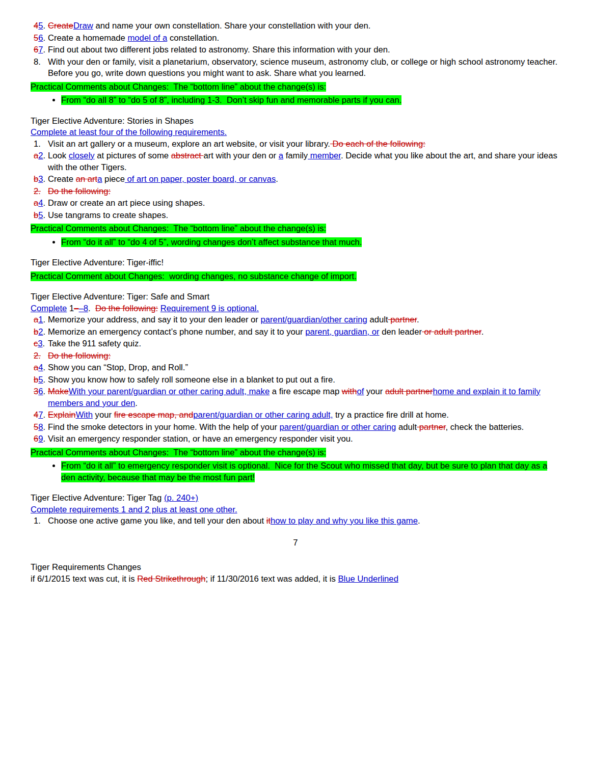45. Create Draw and name your own constellation. Share your constellation with your den.
56. Create a homemade model of a constellation.
67. Find out about two different jobs related to astronomy. Share this information with your den.
8. With your den or family, visit a planetarium, observatory, science museum, astronomy club, or college or high school astronomy teacher. Before you go, write down questions you might want to ask. Share what you learned.
Practical Comments about Changes: The “bottom line” about the change(s) is:
From “do all 8” to “do 5 of 8”, including 1-3. Don’t skip fun and memorable parts if you can.
Tiger Elective Adventure: Stories in Shapes
Complete at least four of the following requirements.
1. Visit an art gallery or a museum, explore an art website, or visit your library. Do each of the following:
a 2. Look closely at pictures of some abstract art with your den or a family member. Decide what you like about the art, and share your ideas with the other Tigers.
b 3. Create an art a piece of art on paper, poster board, or canvas.
2. Do the following:
a 4. Draw or create an art piece using shapes.
b 5. Use tangrams to create shapes.
Practical Comments about Changes: The “bottom line” about the change(s) is:
From “do it all” to “do 4 of 5”, wording changes don’t affect substance that much.
Tiger Elective Adventure: Tiger-iffic!
Practical Comment about Changes: wording changes, no substance change of import.
Tiger Elective Adventure: Tiger: Safe and Smart
Complete 1––8. Do the following: Requirement 9 is optional.
a 1. Memorize your address, and say it to your den leader or parent/guardian/other caring adult partner.
b 2. Memorize an emergency contact’s phone number, and say it to your parent, guardian, or den leader or adult partner.
c 3. Take the 911 safety quiz.
2. Do the following:
a 4. Show you can “Stop, Drop, and Roll.”
b 5. Show you know how to safely roll someone else in a blanket to put out a fire.
36. Make With your parent/guardian or other caring adult, make a fire escape map with of your adult partner home and explain it to family members and your den.
47. Explain With your fire escape map, and parent/guardian or other caring adult, try a practice fire drill at home.
58. Find the smoke detectors in your home. With the help of your parent/guardian or other caring adult partner, check the batteries.
69. Visit an emergency responder station, or have an emergency responder visit you.
Practical Comments about Changes: The “bottom line” about the change(s) is:
From “do it all” to emergency responder visit is optional. Nice for the Scout who missed that day, but be sure to plan that day as a den activity, because that may be the most fun part!
Tiger Elective Adventure: Tiger Tag (p. 240+)
Complete requirements 1 and 2 plus at least one other.
1. Choose one active game you like, and tell your den about it how to play and why you like this game.
7
Tiger Requirements Changes
if 6/1/2015 text was cut, it is Red Strikethrough; if 11/30/2016 text was added, it is Blue Underlined